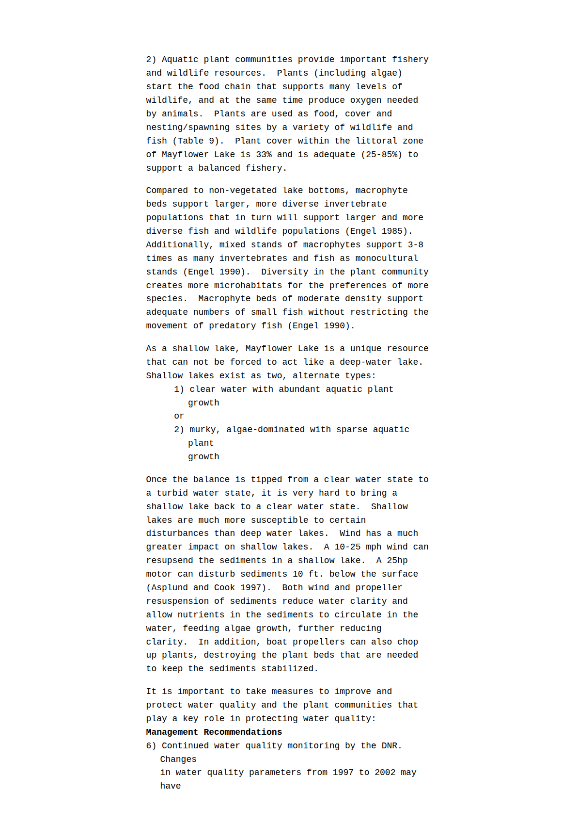2) Aquatic plant communities provide important fishery and wildlife resources. Plants (including algae) start the food chain that supports many levels of wildlife, and at the same time produce oxygen needed by animals. Plants are used as food, cover and nesting/spawning sites by a variety of wildlife and fish (Table 9). Plant cover within the littoral zone of Mayflower Lake is 33% and is adequate (25-85%) to support a balanced fishery.
Compared to non-vegetated lake bottoms, macrophyte beds support larger, more diverse invertebrate populations that in turn will support larger and more diverse fish and wildlife populations (Engel 1985). Additionally, mixed stands of macrophytes support 3-8 times as many invertebrates and fish as monocultural stands (Engel 1990). Diversity in the plant community creates more microhabitats for the preferences of more species. Macrophyte beds of moderate density support adequate numbers of small fish without restricting the movement of predatory fish (Engel 1990).
As a shallow lake, Mayflower Lake is a unique resource that can not be forced to act like a deep-water lake. Shallow lakes exist as two, alternate types:
1) clear water with abundant aquatic plant growth
or
2) murky, algae-dominated with sparse aquatic plant
growth
Once the balance is tipped from a clear water state to a turbid water state, it is very hard to bring a shallow lake back to a clear water state. Shallow lakes are much more susceptible to certain disturbances than deep water lakes. Wind has a much greater impact on shallow lakes. A 10-25 mph wind can resupsend the sediments in a shallow lake. A 25hp motor can disturb sediments 10 ft. below the surface (Asplund and Cook 1997). Both wind and propeller resuspension of sediments reduce water clarity and allow nutrients in the sediments to circulate in the water, feeding algae growth, further reducing clarity. In addition, boat propellers can also chop up plants, destroying the plant beds that are needed to keep the sediments stabilized.
It is important to take measures to improve and protect water quality and the plant communities that play a key role in protecting water quality:
Management Recommendations
6) Continued water quality monitoring by the DNR. Changes
in water quality parameters from 1997 to 2002 may have